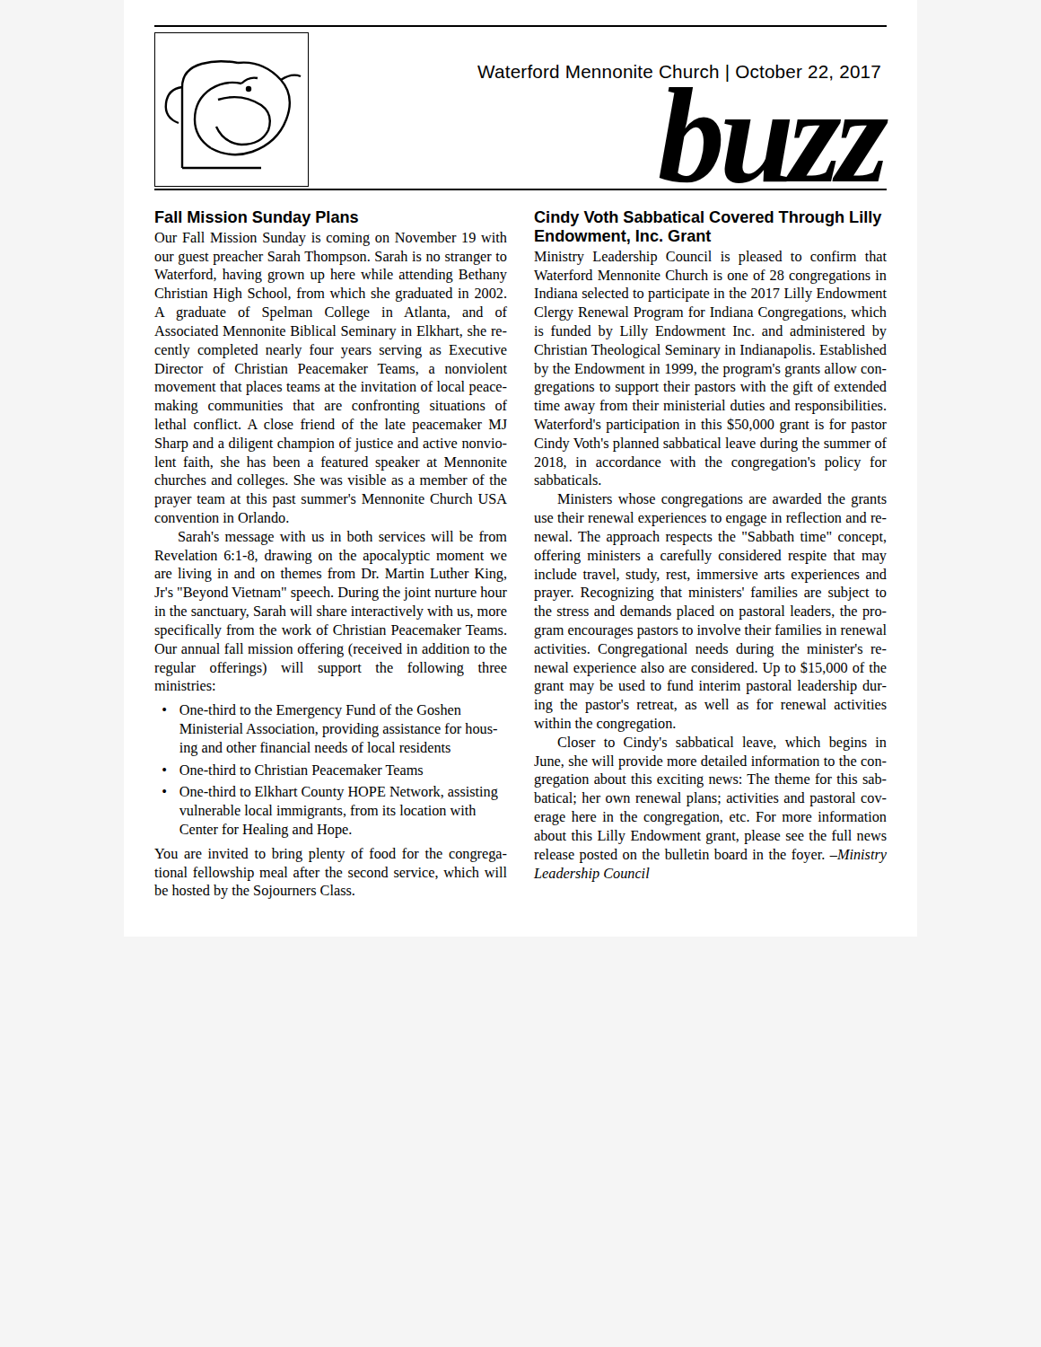Waterford Mennonite Church | October 22, 2017
buzz
Fall Mission Sunday Plans
Our Fall Mission Sunday is coming on November 19 with our guest preacher Sarah Thompson. Sarah is no stranger to Waterford, having grown up here while attending Bethany Christian High School, from which she graduated in 2002. A graduate of Spelman College in Atlanta, and of Associated Mennonite Biblical Seminary in Elkhart, she recently completed nearly four years serving as Executive Director of Christian Peacemaker Teams, a nonviolent movement that places teams at the invitation of local peacemaking communities that are confronting situations of lethal conflict. A close friend of the late peacemaker MJ Sharp and a diligent champion of justice and active nonviolent faith, she has been a featured speaker at Mennonite churches and colleges. She was visible as a member of the prayer team at this past summer's Mennonite Church USA convention in Orlando.
Sarah's message with us in both services will be from Revelation 6:1-8, drawing on the apocalyptic moment we are living in and on themes from Dr. Martin Luther King, Jr's "Beyond Vietnam" speech. During the joint nurture hour in the sanctuary, Sarah will share interactively with us, more specifically from the work of Christian Peacemaker Teams. Our annual fall mission offering (received in addition to the regular offerings) will support the following three ministries:
One-third to the Emergency Fund of the Goshen Ministerial Association, providing assistance for housing and other financial needs of local residents
One-third to Christian Peacemaker Teams
One-third to Elkhart County HOPE Network, assisting vulnerable local immigrants, from its location with Center for Healing and Hope.
You are invited to bring plenty of food for the congregational fellowship meal after the second service, which will be hosted by the Sojourners Class.
Cindy Voth Sabbatical Covered Through Lilly Endowment, Inc. Grant
Ministry Leadership Council is pleased to confirm that Waterford Mennonite Church is one of 28 congregations in Indiana selected to participate in the 2017 Lilly Endowment Clergy Renewal Program for Indiana Congregations, which is funded by Lilly Endowment Inc. and administered by Christian Theological Seminary in Indianapolis. Established by the Endowment in 1999, the program's grants allow congregations to support their pastors with the gift of extended time away from their ministerial duties and responsibilities. Waterford's participation in this $50,000 grant is for pastor Cindy Voth's planned sabbatical leave during the summer of 2018, in accordance with the congregation's policy for sabbaticals.
Ministers whose congregations are awarded the grants use their renewal experiences to engage in reflection and renewal. The approach respects the "Sabbath time" concept, offering ministers a carefully considered respite that may include travel, study, rest, immersive arts experiences and prayer. Recognizing that ministers' families are subject to the stress and demands placed on pastoral leaders, the program encourages pastors to involve their families in renewal activities. Congregational needs during the minister's renewal experience also are considered. Up to $15,000 of the grant may be used to fund interim pastoral leadership during the pastor's retreat, as well as for renewal activities within the congregation.
Closer to Cindy's sabbatical leave, which begins in June, she will provide more detailed information to the congregation about this exciting news: The theme for this sabbatical; her own renewal plans; activities and pastoral coverage here in the congregation, etc. For more information about this Lilly Endowment grant, please see the full news release posted on the bulletin board in the foyer. –Ministry Leadership Council